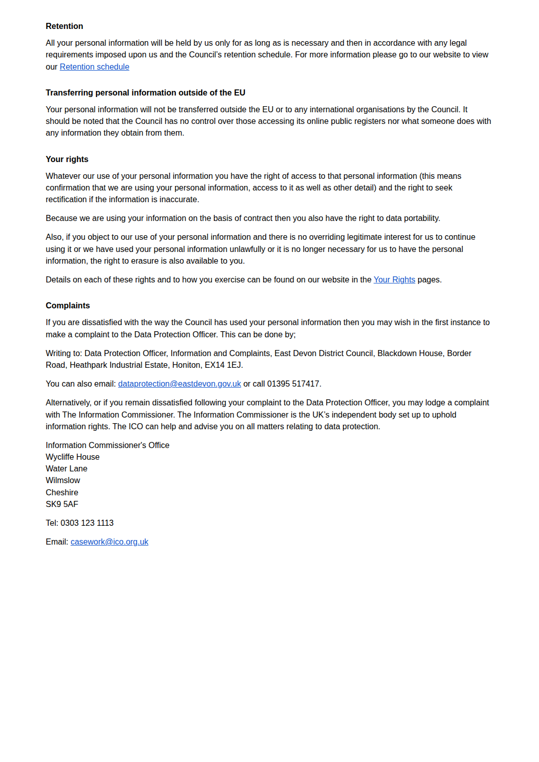Retention
All your personal information will be held by us only for as long as is necessary and then in accordance with any legal requirements imposed upon us and the Council’s retention schedule. For more information please go to our website to view our Retention schedule
Transferring personal information outside of the EU
Your personal information will not be transferred outside the EU or to any international organisations by the Council. It should be noted that the Council has no control over those accessing its online public registers nor what someone does with any information they obtain from them.
Your rights
Whatever our use of your personal information you have the right of access to that personal information (this means confirmation that we are using your personal information, access to it as well as other detail) and the right to seek rectification if the information is inaccurate.
Because we are using your information on the basis of contract then you also have the right to data portability.
Also, if you object to our use of your personal information and there is no overriding legitimate interest for us to continue using it or we have used your personal information unlawfully or it is no longer necessary for us to have the personal information, the right to erasure is also available to you.
Details on each of these rights and to how you exercise can be found on our website in the Your Rights pages.
Complaints
If you are dissatisfied with the way the Council has used your personal information then you may wish in the first instance to make a complaint to the Data Protection Officer. This can be done by;
Writing to: Data Protection Officer, Information and Complaints, East Devon District Council, Blackdown House, Border Road, Heathpark Industrial Estate, Honiton, EX14 1EJ.
You can also email: dataprotection@eastdevon.gov.uk or call 01395 517417.
Alternatively, or if you remain dissatisfied following your complaint to the Data Protection Officer, you may lodge a complaint with The Information Commissioner. The Information Commissioner is the UK’s independent body set up to uphold information rights. The ICO can help and advise you on all matters relating to data protection.
Information Commissioner's Office
Wycliffe House
Water Lane
Wilmslow
Cheshire
SK9 5AF
Tel: 0303 123 1113
Email: casework@ico.org.uk